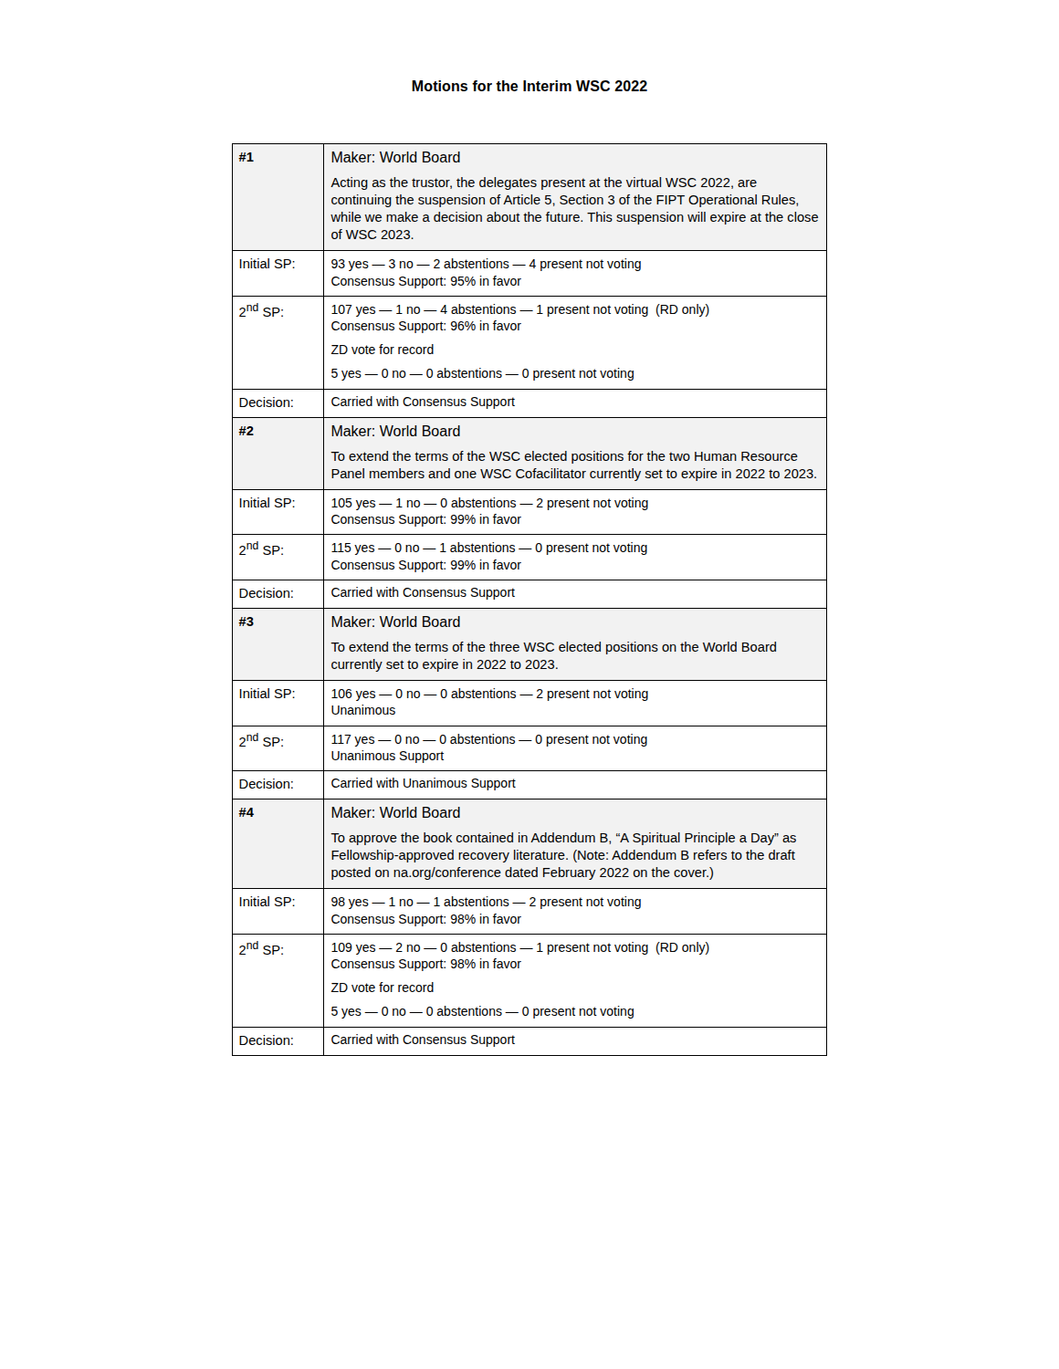Motions for the Interim WSC 2022
| #1 | Maker: World Board Acting as the trustor, the delegates present at the virtual WSC 2022, are continuing the suspension of Article 5, Section 3 of the FIPT Operational Rules, while we make a decision about the future. This suspension will expire at the close of WSC 2023. |
| Initial SP: | 93 yes — 3 no — 2 abstentions — 4 present not voting Consensus Support: 95% in favor |
| 2 nd SP: | 107 yes — 1 no — 4 abstentions — 1 present not voting (RD only) Consensus Support: 96% in favor ZD vote for record 5 yes — 0 no — 0 abstentions — 0 present not voting |
| Decision: | Carried with Consensus Support |
| #2 | Maker: World Board To extend the terms of the WSC elected positions for the two Human Resource Panel members and one WSC Cofacilitator currently set to expire in 2022 to 2023. |
| Initial SP: | 105 yes — 1 no — 0 abstentions — 2 present not voting Consensus Support: 99% in favor |
| 2 nd SP: | 115 yes — 0 no — 1 abstentions — 0 present not voting Consensus Support: 99% in favor |
| Decision: | Carried with Consensus Support |
| #3 | Maker: World Board To extend the terms of the three WSC elected positions on the World Board currently set to expire in 2022 to 2023. |
| Initial SP: | 106 yes — 0 no — 0 abstentions — 2 present not voting Unanimous |
| 2 nd SP: | 117 yes — 0 no — 0 abstentions — 0 present not voting Unanimous Support |
| Decision: | Carried with Unanimous Support |
| #4 | Maker: World Board To approve the book contained in Addendum B, “A Spiritual Principle a Day” as Fellowship-approved recovery literature. (Note: Addendum B refers to the draft posted on na.org/conference dated February 2022 on the cover.) |
| Initial SP: | 98 yes — 1 no — 1 abstentions — 2 present not voting Consensus Support: 98% in favor |
| 2 nd SP: | 109 yes — 2 no — 0 abstentions — 1 present not voting (RD only) Consensus Support: 98% in favor ZD vote for record 5 yes — 0 no — 0 abstentions — 0 present not voting |
| Decision: | Carried with Consensus Support |